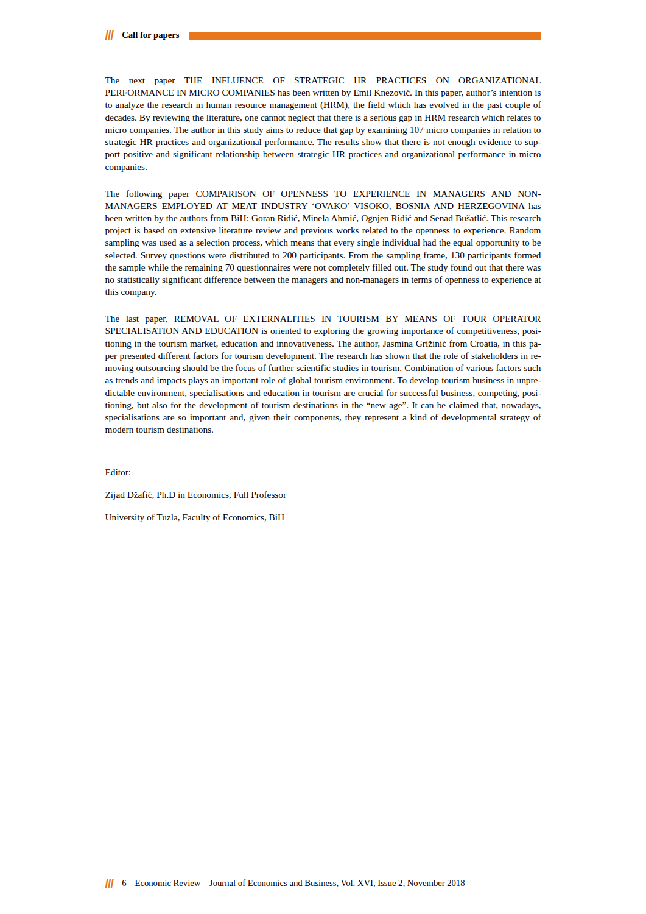///
Call for papers
The next paper THE INFLUENCE OF STRATEGIC HR PRACTICES ON ORGANIZATIONAL PERFORMANCE IN MICRO COMPANIES has been written by Emil Knezović. In this paper, author’s intention is to analyze the research in human resource management (HRM), the field which has evolved in the past couple of decades. By reviewing the literature, one cannot neglect that there is a serious gap in HRM research which relates to micro companies. The author in this study aims to reduce that gap by examining 107 micro companies in relation to strategic HR practices and organizational performance. The results show that there is not enough evidence to support positive and significant relationship between strategic HR practices and organizational performance in micro companies.
The following paper COMPARISON OF OPENNESS TO EXPERIENCE IN MANAGERS AND NON-MANAGERS EMPLOYED AT MEAT INDUSTRY ‘OVAKO’ VISOKO, BOSNIA AND HERZEGOVINA has been written by the authors from BiH: Goran Riđić, Minela Ahmić, Ognjen Riđić and Senad Bušatlić. This research project is based on extensive literature review and previous works related to the openness to experience. Random sampling was used as a selection process, which means that every single individual had the equal opportunity to be selected. Survey questions were distributed to 200 participants. From the sampling frame, 130 participants formed the sample while the remaining 70 questionnaires were not completely filled out. The study found out that there was no statistically significant difference between the managers and non-managers in terms of openness to experience at this company.
The last paper, REMOVAL OF EXTERNALITIES IN TOURISM BY MEANS OF TOUR OPERATOR SPECIALISATION AND EDUCATION is oriented to exploring the growing importance of competitiveness, positioning in the tourism market, education and innovativeness. The author, Jasmina Grižinić from Croatia, in this paper presented different factors for tourism development. The research has shown that the role of stakeholders in removing outsourcing should be the focus of further scientific studies in tourism. Combination of various factors such as trends and impacts plays an important role of global tourism environment. To develop tourism business in unpredictable environment, specialisations and education in tourism are crucial for successful business, competing, positioning, but also for the development of tourism destinations in the “new age”. It can be claimed that, nowadays, specialisations are so important and, given their components, they represent a kind of developmental strategy of modern tourism destinations.
Editor:
Zijad Džafić, Ph.D in Economics, Full Professor
University of Tuzla, Faculty of Economics, BiH
/// 6 Economic Review – Journal of Economics and Business, Vol. XVI, Issue 2, November 2018